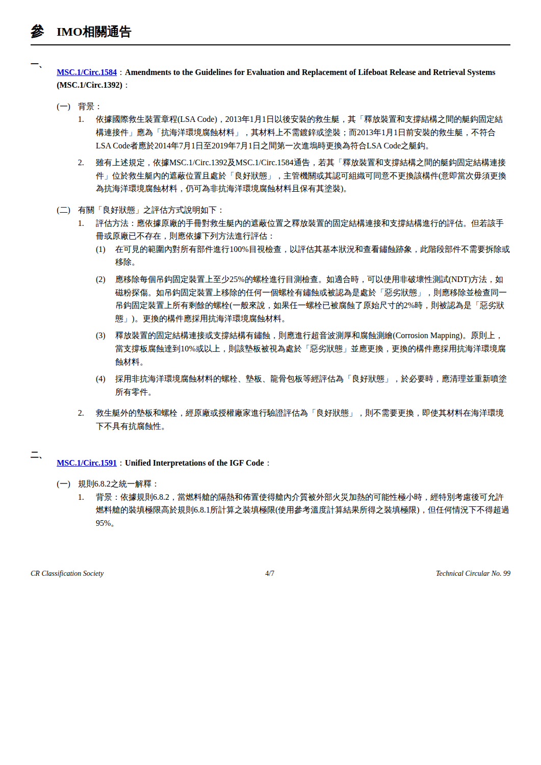參 IMO相關通告
一、
MSC.1/Circ.1584：Amendments to the Guidelines for Evaluation and Replacement of Lifeboat Release and Retrieval Systems (MSC.1/Circ.1392)：
(一)
背景：
1.
依據國際救生裝置章程(LSA Code)，2013年1月1日以後安裝的救生艇，其「釋放裝置和支撐結構之間的艇鈎固定結構連接件」應為「抗海洋環境腐蝕材料」，其材料上不需鍍鋅或塗裝；而2013年1月1日前安裝的救生艇，不符合LSA Code者應於2014年7月1日至2019年7月1日之間第一次進塢時更換為符合LSA Code之艇鈎。
2.
雖有上述規定，依據MSC.1/Circ.1392及MSC.1/Circ.1584通告，若其「釋放裝置和支撐結構之間的艇鈎固定結構連接件」位於救生艇內的遮蔽位置且處於「良好狀態」，主管機關或其認可組織可同意不更換該構件(意即當次毋須更換為抗海洋環境腐蝕材料，仍可為非抗海洋環境腐蝕材料且保有其塗裝)。
(二)
有關「良好狀態」之評估方式說明如下：
1.
評估方法：應依據原廠的手冊對救生艇內的遮蔽位置之釋放裝置的固定結構連接和支撐結構進行的評估。但若該手冊或原廠已不存在，則應依據下列方法進行評估：
(1)
在可見的範圍內對所有部件進行100%目視檢查，以評估其基本狀況和查看鏽蝕跡象，此階段部件不需要拆除或移除。
(2)
應移除每個吊鈎固定裝置上至少25%的螺栓進行目測檢查。如適合時，可以使用非破壞性測試(NDT)方法，如磁粉探傷。如吊鈎固定裝置上移除的任何一個螺栓有鏽蝕或被認為是處於「惡劣狀態」，則應移除並檢查同一吊鈎固定裝置上所有剩餘的螺栓(一般來說，如果任一螺栓已被腐蝕了原始尺寸的2%時，則被認為是「惡劣狀態」)。更換的構件應採用抗海洋環境腐蝕材料。
(3)
釋放裝置的固定結構連接或支撐結構有鏽蝕，則應進行超音波測厚和腐蝕測繪(Corrosion Mapping)。原則上，當支撐板腐蝕達到10%或以上，則該墊板被視為處於「惡劣狀態」並應更換，更換的構件應採用抗海洋環境腐蝕材料。
(4)
採用非抗海洋環境腐蝕材料的螺栓、墊板、龍骨包板等經評估為「良好狀態」，於必要時，應清理並重新噴塗所有零件。
2.
救生艇外的墊板和螺栓，經原廠或授權廠家進行驗證評估為「良好狀態」，則不需要更換，即使其材料在海洋環境下不具有抗腐蝕性。
二、
MSC.1/Circ.1591：Unified Interpretations of the IGF Code：
(一)
規則6.8.2之統一解釋：
1.
背景：依據規則6.8.2，當燃料艙的隔熱和佈置使得艙內介質被外部火災加熱的可能性極小時，經特別考慮後可允許燃料艙的裝填極限高於規則6.8.1所計算之裝填極限(使用參考溫度計算結果所得之裝填極限)，但任何情況下不得超過95%。
CR Classification Society 4/7 Technical Circular No. 99